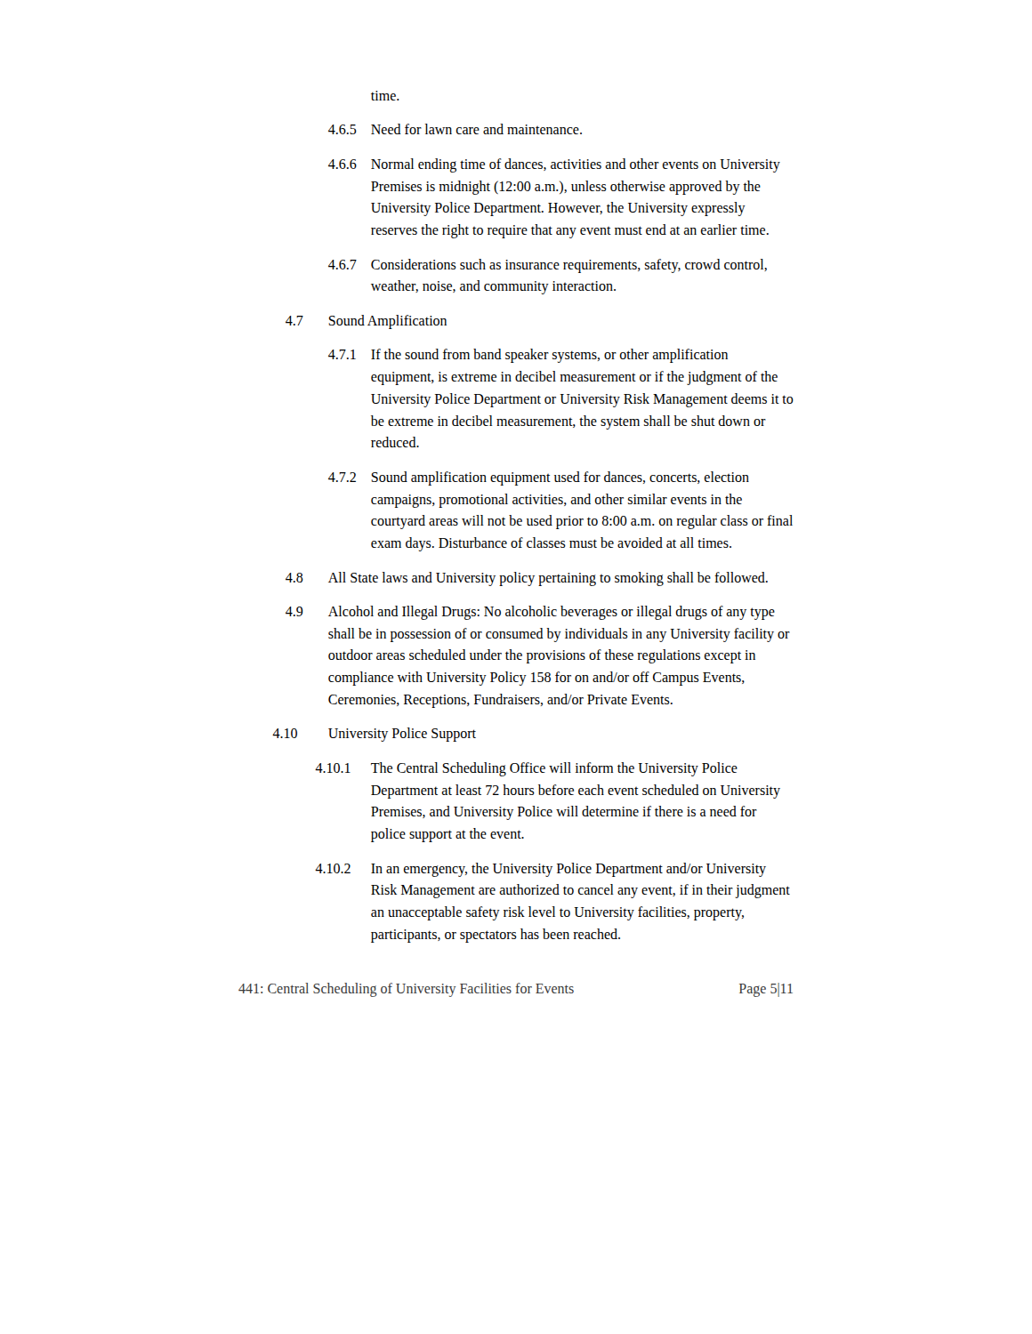time.
4.6.5
Need for lawn care and maintenance.
4.6.6
Normal ending time of dances, activities and other events on University Premises is midnight (12:00 a.m.), unless otherwise approved by the University Police Department. However, the University expressly reserves the right to require that any event must end at an earlier time.
4.6.7
Considerations such as insurance requirements, safety, crowd control, weather, noise, and community interaction.
4.7
Sound Amplification
4.7.1
If the sound from band speaker systems, or other amplification equipment, is extreme in decibel measurement or if the judgment of the University Police Department or University Risk Management deems it to be extreme in decibel measurement, the system shall be shut down or reduced.
4.7.2
Sound amplification equipment used for dances, concerts, election campaigns, promotional activities, and other similar events in the courtyard areas will not be used prior to 8:00 a.m. on regular class or final exam days. Disturbance of classes must be avoided at all times.
4.8
All State laws and University policy pertaining to smoking shall be followed.
4.9
Alcohol and Illegal Drugs: No alcoholic beverages or illegal drugs of any type shall be in possession of or consumed by individuals in any University facility or outdoor areas scheduled under the provisions of these regulations except in compliance with University Policy 158 for on and/or off Campus Events, Ceremonies, Receptions, Fundraisers, and/or Private Events.
4.10
University Police Support
4.10.1
The Central Scheduling Office will inform the University Police Department at least 72 hours before each event scheduled on University Premises, and University Police will determine if there is a need for police support at the event.
4.10.2
In an emergency, the University Police Department and/or University Risk Management are authorized to cancel any event, if in their judgment an unacceptable safety risk level to University facilities, property, participants, or spectators has been reached.
441: Central Scheduling of University Facilities for Events
Page 5|11